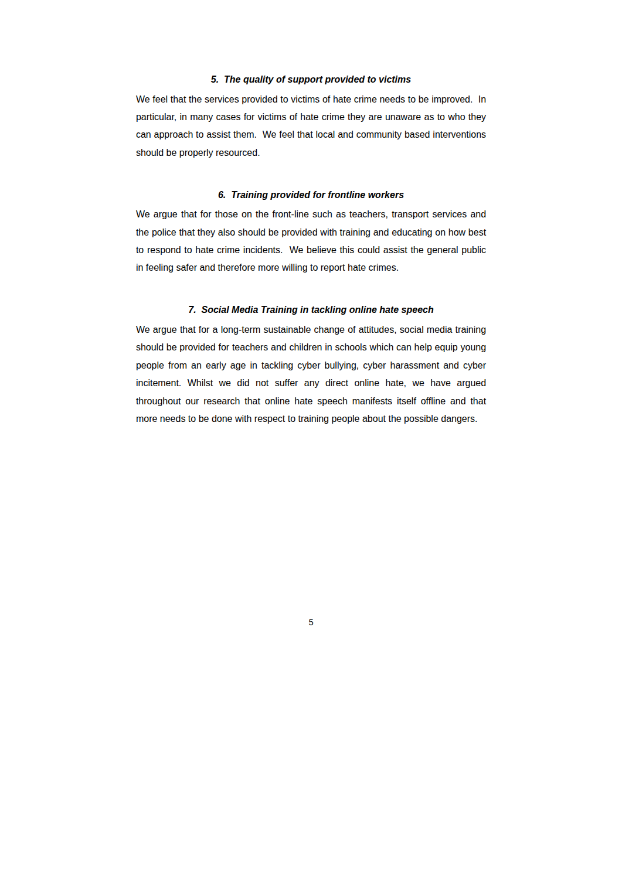5. The quality of support provided to victims
We feel that the services provided to victims of hate crime needs to be improved. In particular, in many cases for victims of hate crime they are unaware as to who they can approach to assist them. We feel that local and community based interventions should be properly resourced.
6. Training provided for frontline workers
We argue that for those on the front-line such as teachers, transport services and the police that they also should be provided with training and educating on how best to respond to hate crime incidents. We believe this could assist the general public in feeling safer and therefore more willing to report hate crimes.
7. Social Media Training in tackling online hate speech
We argue that for a long-term sustainable change of attitudes, social media training should be provided for teachers and children in schools which can help equip young people from an early age in tackling cyber bullying, cyber harassment and cyber incitement. Whilst we did not suffer any direct online hate, we have argued throughout our research that online hate speech manifests itself offline and that more needs to be done with respect to training people about the possible dangers.
5